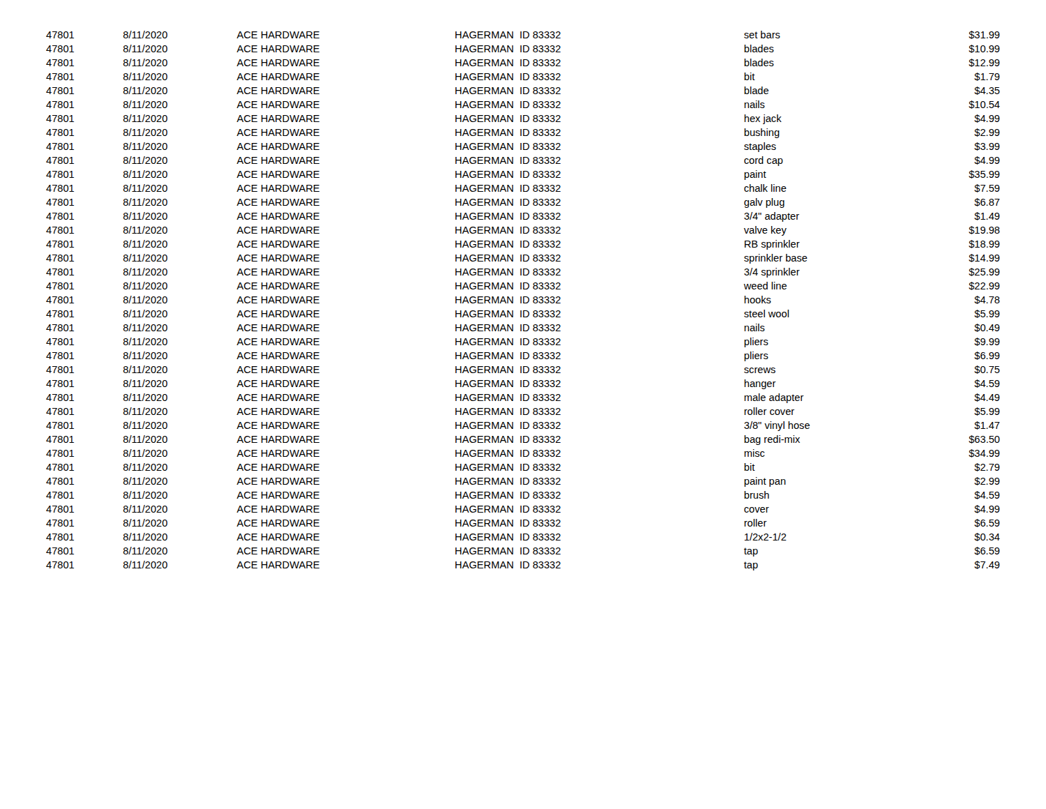| 47801 | 8/11/2020 | ACE HARDWARE | HAGERMAN ID 83332 | set bars | $31.99 |
| 47801 | 8/11/2020 | ACE HARDWARE | HAGERMAN ID 83332 | blades | $10.99 |
| 47801 | 8/11/2020 | ACE HARDWARE | HAGERMAN ID 83332 | blades | $12.99 |
| 47801 | 8/11/2020 | ACE HARDWARE | HAGERMAN ID 83332 | bit | $1.79 |
| 47801 | 8/11/2020 | ACE HARDWARE | HAGERMAN ID 83332 | blade | $4.35 |
| 47801 | 8/11/2020 | ACE HARDWARE | HAGERMAN ID 83332 | nails | $10.54 |
| 47801 | 8/11/2020 | ACE HARDWARE | HAGERMAN ID 83332 | hex jack | $4.99 |
| 47801 | 8/11/2020 | ACE HARDWARE | HAGERMAN ID 83332 | bushing | $2.99 |
| 47801 | 8/11/2020 | ACE HARDWARE | HAGERMAN ID 83332 | staples | $3.99 |
| 47801 | 8/11/2020 | ACE HARDWARE | HAGERMAN ID 83332 | cord cap | $4.99 |
| 47801 | 8/11/2020 | ACE HARDWARE | HAGERMAN ID 83332 | paint | $35.99 |
| 47801 | 8/11/2020 | ACE HARDWARE | HAGERMAN ID 83332 | chalk line | $7.59 |
| 47801 | 8/11/2020 | ACE HARDWARE | HAGERMAN ID 83332 | galv plug | $6.87 |
| 47801 | 8/11/2020 | ACE HARDWARE | HAGERMAN ID 83332 | 3/4" adapter | $1.49 |
| 47801 | 8/11/2020 | ACE HARDWARE | HAGERMAN ID 83332 | valve key | $19.98 |
| 47801 | 8/11/2020 | ACE HARDWARE | HAGERMAN ID 83332 | RB sprinkler | $18.99 |
| 47801 | 8/11/2020 | ACE HARDWARE | HAGERMAN ID 83332 | sprinkler base | $14.99 |
| 47801 | 8/11/2020 | ACE HARDWARE | HAGERMAN ID 83332 | 3/4 sprinkler | $25.99 |
| 47801 | 8/11/2020 | ACE HARDWARE | HAGERMAN ID 83332 | weed line | $22.99 |
| 47801 | 8/11/2020 | ACE HARDWARE | HAGERMAN ID 83332 | hooks | $4.78 |
| 47801 | 8/11/2020 | ACE HARDWARE | HAGERMAN ID 83332 | steel wool | $5.99 |
| 47801 | 8/11/2020 | ACE HARDWARE | HAGERMAN ID 83332 | nails | $0.49 |
| 47801 | 8/11/2020 | ACE HARDWARE | HAGERMAN ID 83332 | pliers | $9.99 |
| 47801 | 8/11/2020 | ACE HARDWARE | HAGERMAN ID 83332 | pliers | $6.99 |
| 47801 | 8/11/2020 | ACE HARDWARE | HAGERMAN ID 83332 | screws | $0.75 |
| 47801 | 8/11/2020 | ACE HARDWARE | HAGERMAN ID 83332 | hanger | $4.59 |
| 47801 | 8/11/2020 | ACE HARDWARE | HAGERMAN ID 83332 | male adapter | $4.49 |
| 47801 | 8/11/2020 | ACE HARDWARE | HAGERMAN ID 83332 | roller cover | $5.99 |
| 47801 | 8/11/2020 | ACE HARDWARE | HAGERMAN ID 83332 | 3/8" vinyl hose | $1.47 |
| 47801 | 8/11/2020 | ACE HARDWARE | HAGERMAN ID 83332 | bag redi-mix | $63.50 |
| 47801 | 8/11/2020 | ACE HARDWARE | HAGERMAN ID 83332 | misc | $34.99 |
| 47801 | 8/11/2020 | ACE HARDWARE | HAGERMAN ID 83332 | bit | $2.79 |
| 47801 | 8/11/2020 | ACE HARDWARE | HAGERMAN ID 83332 | paint pan | $2.99 |
| 47801 | 8/11/2020 | ACE HARDWARE | HAGERMAN ID 83332 | brush | $4.59 |
| 47801 | 8/11/2020 | ACE HARDWARE | HAGERMAN ID 83332 | cover | $4.99 |
| 47801 | 8/11/2020 | ACE HARDWARE | HAGERMAN ID 83332 | roller | $6.59 |
| 47801 | 8/11/2020 | ACE HARDWARE | HAGERMAN ID 83332 | 1/2x2-1/2 | $0.34 |
| 47801 | 8/11/2020 | ACE HARDWARE | HAGERMAN ID 83332 | tap | $6.59 |
| 47801 | 8/11/2020 | ACE HARDWARE | HAGERMAN ID 83332 | tap | $7.49 |